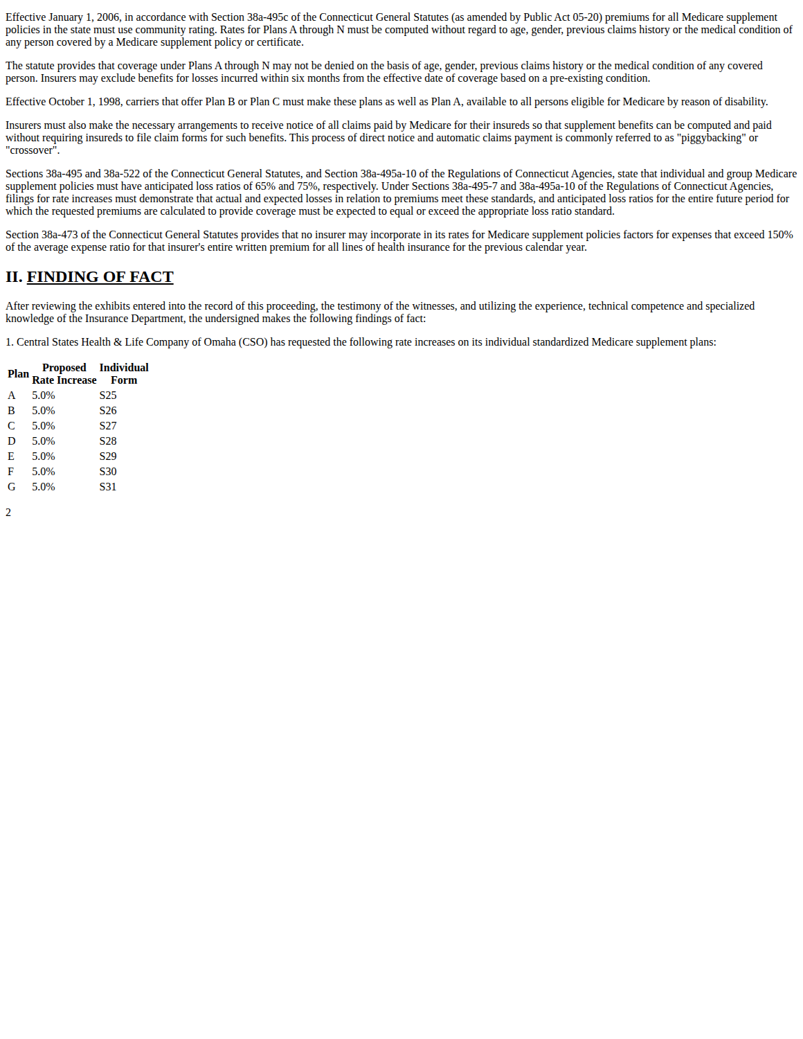Effective January 1, 2006, in accordance with Section 38a-495c of the Connecticut General Statutes (as amended by Public Act 05-20) premiums for all Medicare supplement policies in the state must use community rating. Rates for Plans A through N must be computed without regard to age, gender, previous claims history or the medical condition of any person covered by a Medicare supplement policy or certificate.
The statute provides that coverage under Plans A through N may not be denied on the basis of age, gender, previous claims history or the medical condition of any covered person. Insurers may exclude benefits for losses incurred within six months from the effective date of coverage based on a pre-existing condition.
Effective October 1, 1998, carriers that offer Plan B or Plan C must make these plans as well as Plan A, available to all persons eligible for Medicare by reason of disability.
Insurers must also make the necessary arrangements to receive notice of all claims paid by Medicare for their insureds so that supplement benefits can be computed and paid without requiring insureds to file claim forms for such benefits. This process of direct notice and automatic claims payment is commonly referred to as "piggybacking" or "crossover".
Sections 38a-495 and 38a-522 of the Connecticut General Statutes, and Section 38a-495a-10 of the Regulations of Connecticut Agencies, state that individual and group Medicare supplement policies must have anticipated loss ratios of 65% and 75%, respectively. Under Sections 38a-495-7 and 38a-495a-10 of the Regulations of Connecticut Agencies, filings for rate increases must demonstrate that actual and expected losses in relation to premiums meet these standards, and anticipated loss ratios for the entire future period for which the requested premiums are calculated to provide coverage must be expected to equal or exceed the appropriate loss ratio standard.
Section 38a-473 of the Connecticut General Statutes provides that no insurer may incorporate in its rates for Medicare supplement policies factors for expenses that exceed 150% of the average expense ratio for that insurer's entire written premium for all lines of health insurance for the previous calendar year.
II. FINDING OF FACT
After reviewing the exhibits entered into the record of this proceeding, the testimony of the witnesses, and utilizing the experience, technical competence and specialized knowledge of the Insurance Department, the undersigned makes the following findings of fact:
1. Central States Health & Life Company of Omaha (CSO) has requested the following rate increases on its individual standardized Medicare supplement plans:
| Plan | Proposed Rate Increase | Individual Form |
| --- | --- | --- |
| A | 5.0% | S25 |
| B | 5.0% | S26 |
| C | 5.0% | S27 |
| D | 5.0% | S28 |
| E | 5.0% | S29 |
| F | 5.0% | S30 |
| G | 5.0% | S31 |
2